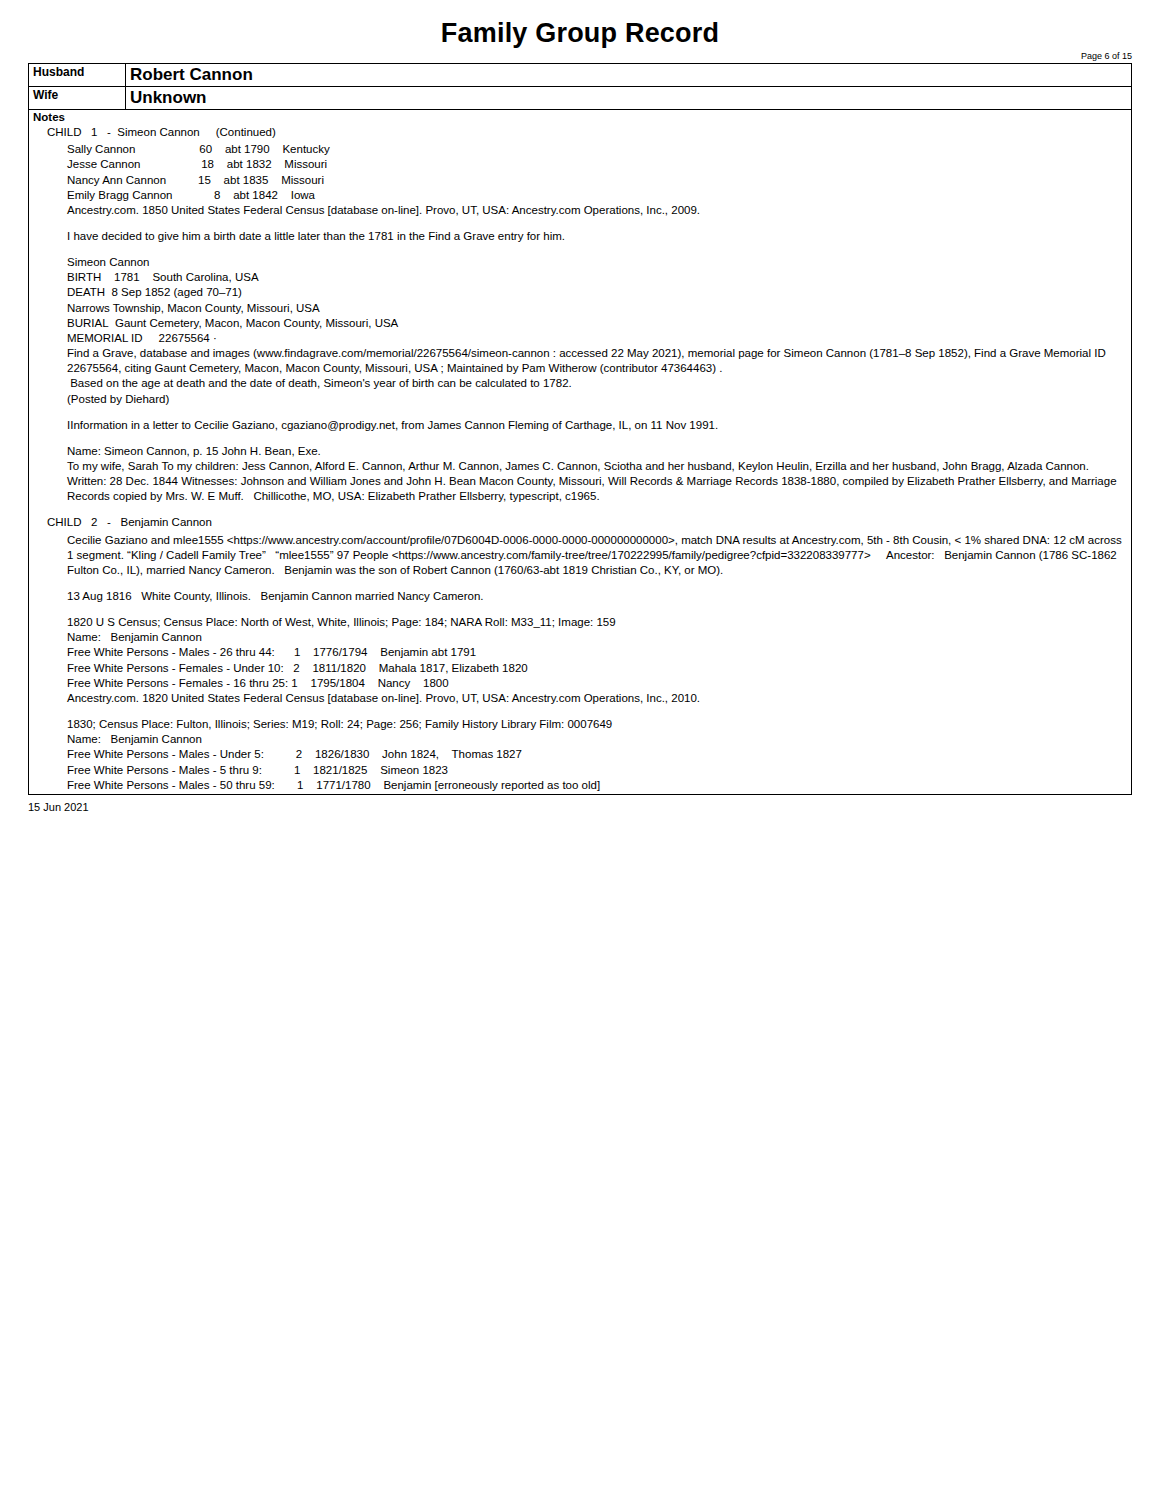Family Group Record
Page 6 of 15
| Husband | Robert Cannon |
| Wife | Unknown |
| Notes |
| CHILD 1 - Simeon Cannon (Continued) Sally Cannon 60 abt 1790 Kentucky Jesse Cannon 18 abt 1832 Missouri Nancy Ann Cannon 15 abt 1835 Missouri Emily Bragg Cannon 8 abt 1842 Iowa Ancestry.com. 1850 United States Federal Census [database on-line]. Provo, UT, USA: Ancestry.com Operations, Inc., 2009. I have decided to give him a birth date a little later than the 1781 in the Find a Grave entry for him. Simeon Cannon BIRTH 1781 South Carolina, USA DEATH 8 Sep 1852 (aged 70–71) Narrows Township, Macon County, Missouri, USA BURIAL Gaunt Cemetery, Macon, Macon County, Missouri, USA MEMORIAL ID 22675564 · Find a Grave, database and images (www.findagrave.com/memorial/22675564/simeon-cannon : accessed 22 May 2021), memorial page for Simeon Cannon (1781–8 Sep 1852), Find a Grave Memorial ID 22675564, citing Gaunt Cemetery, Macon, Macon County, Missouri, USA ; Maintained by Pam Witherow (contributor 47364463) . Based on the age at death and the date of death, Simeon's year of birth can be calculated to 1782. (Posted by Diehard) IInformation in a letter to Cecilie Gaziano, cgaziano@prodigy.net, from James Cannon Fleming of Carthage, IL, on 11 Nov 1991. Name: Simeon Cannon, p. 15 John H. Bean, Exe. To my wife, Sarah To my children: Jess Cannon, Alford E. Cannon, Arthur M. Cannon, James C. Cannon, Sciotha and her husband, Keylon Heulin, Erzilla and her husband, John Bragg, Alzada Cannon. Written: 28 Dec. 1844 Witnesses: Johnson and William Jones and John H. Bean Macon County, Missouri, Will Records & Marriage Records 1838-1880, compiled by Elizabeth Prather Ellsberry, and Marriage Records copied by Mrs. W. E Muff. Chillicothe, MO, USA: Elizabeth Prather Ellsberry, typescript, c1965. CHILD 2 - Benjamin Cannon Cecilie Gaziano and mlee1555 <https://www.ancestry.com/account/profile/07D6004D-0006-0000-0000-000000000000>, match DNA results at Ancestry.com, 5th - 8th Cousin, < 1% shared DNA: 12 cM across 1 segment. “Kling / Cadell Family Tree” “mlee1555” 97 People <https://www.ancestry.com/family-tree/tree/170222995/family/pedigree?cfpid=332208339777> Ancestor: Benjamin Cannon (1786 SC-1862 Fulton Co., IL), married Nancy Cameron. Benjamin was the son of Robert Cannon (1760/63-abt 1819 Christian Co., KY, or MO). 13 Aug 1816 White County, Illinois. Benjamin Cannon married Nancy Cameron. 1820 U S Census; Census Place: North of West, White, Illinois; Page: 184; NARA Roll: M33_11; Image: 159 Name: Benjamin Cannon Free White Persons - Males - 26 thru 44: 1 1776/1794 Benjamin abt 1791 Free White Persons - Females - Under 10: 2 1811/1820 Mahala 1817, Elizabeth 1820 Free White Persons - Females - 16 thru 25: 1 1795/1804 Nancy 1800 Ancestry.com. 1820 United States Federal Census [database on-line]. Provo, UT, USA: Ancestry.com Operations, Inc., 2010. 1830; Census Place: Fulton, Illinois; Series: M19; Roll: 24; Page: 256; Family History Library Film: 0007649 Name: Benjamin Cannon Free White Persons - Males - Under 5: 2 1826/1830 John 1824, Thomas 1827 Free White Persons - Males - 5 thru 9: 1 1821/1825 Simeon 1823 Free White Persons - Males - 50 thru 59: 1 1771/1780 Benjamin [erroneously reported as too old] |
15 Jun 2021